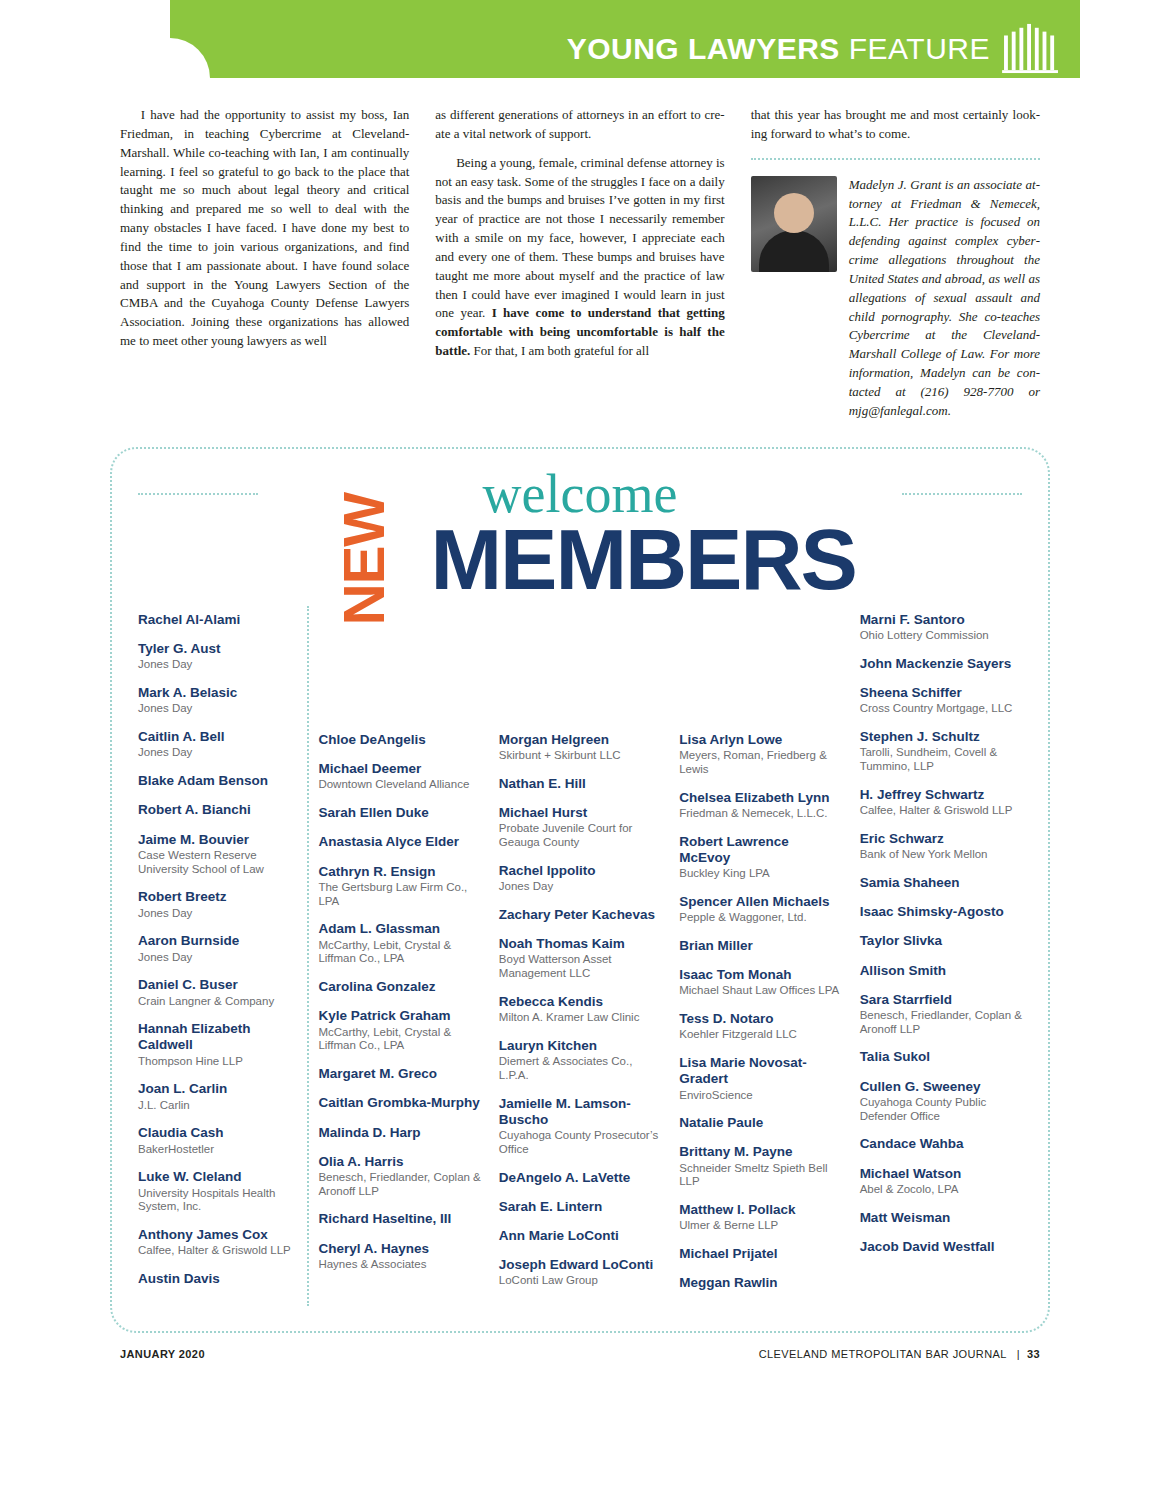YOUNG LAWYERS FEATURE
I have had the opportunity to assist my boss, Ian Friedman, in teaching Cybercrime at Cleveland-Marshall. While co-teaching with Ian, I am continually learning. I feel so grateful to go back to the place that taught me so much about legal theory and critical thinking and prepared me so well to deal with the many obstacles I have faced. I have done my best to find the time to join various organizations, and find those that I am passionate about. I have found solace and support in the Young Lawyers Section of the CMBA and the Cuyahoga County Defense Lawyers Association. Joining these organizations has allowed me to meet other young lawyers as well
as different generations of attorneys in an effort to create a vital network of support.
Being a young, female, criminal defense attorney is not an easy task. Some of the struggles I face on a daily basis and the bumps and bruises I’ve gotten in my first year of practice are not those I necessarily remember with a smile on my face, however, I appreciate each and every one of them. These bumps and bruises have taught me more about myself and the practice of law then I could have ever imagined I would learn in just one year. I have come to understand that getting comfortable with being uncomfortable is half the battle. For that, I am both grateful for all
that this year has brought me and most certainly looking forward to what’s to come.
Madelyn J. Grant is an associate attorney at Friedman & Nemecek, L.L.C. Her practice is focused on defending against complex cybercrime allegations throughout the United States and abroad, as well as allegations of sexual assault and child pornography. She co-teaches Cybercrime at the Cleveland-Marshall College of Law. For more information, Madelyn can be contacted at (216) 928-7700 or mjg@fanlegal.com.
welcome
NEW MEMBERS
Rachel Al-Alami
Tyler G. Aust Jones Day
Mark A. Belasic Jones Day
Caitlin A. Bell Jones Day
Blake Adam Benson
Robert A. Bianchi
Jaime M. Bouvier Case Western Reserve University School of Law
Robert Breetz Jones Day
Aaron Burnside Jones Day
Daniel C. Buser Crain Langner & Company
Hannah Elizabeth Caldwell Thompson Hine LLP
Joan L. Carlin J.L. Carlin
Claudia Cash BakerHostetler
Luke W. Cleland University Hospitals Health System, Inc.
Anthony James Cox Calfee, Halter & Griswold LLP
Austin Davis
Chloe DeAngelis
Michael Deemer Downtown Cleveland Alliance
Sarah Ellen Duke
Anastasia Alyce Elder
Cathryn R. Ensign The Gertsburg Law Firm Co., LPA
Adam L. Glassman McCarthy, Lebit, Crystal & Liffman Co., LPA
Carolina Gonzalez
Kyle Patrick Graham McCarthy, Lebit, Crystal & Liffman Co., LPA
Margaret M. Greco
Caitlan Grombka-Murphy
Malinda D. Harp
Olia A. Harris Benesch, Friedlander, Coplan & Aronoff LLP
Richard Haseltine, III
Cheryl A. Haynes Haynes & Associates
Morgan Helgreen Skirbunt + Skirbunt LLC
Nathan E. Hill
Michael Hurst Probate Juvenile Court for Geauga County
Rachel Ippolito Jones Day
Zachary Peter Kachevas
Noah Thomas Kaim Boyd Watterson Asset Management LLC
Rebecca Kendis Milton A. Kramer Law Clinic
Lauryn Kitchen Diemert & Associates Co., L.P.A.
Jamielle M. Lamson-Buscho Cuyahoga County Prosecutor’s Office
DeAngelo A. LaVette
Sarah E. Lintern
Ann Marie LoConti
Joseph Edward LoConti LoConti Law Group
Lisa Arlyn Lowe Meyers, Roman, Friedberg & Lewis
Chelsea Elizabeth Lynn Friedman & Nemecek, L.L.C.
Robert Lawrence McEvoy Buckley King LPA
Spencer Allen Michaels Pepple & Waggoner, Ltd.
Brian Miller
Isaac Tom Monah Michael Shaut Law Offices LPA
Tess D. Notaro Koehler Fitzgerald LLC
Lisa Marie Novosat-Gradert EnviroScience
Natalie Paule
Brittany M. Payne Schneider Smeltz Spieth Bell LLP
Matthew I. Pollack Ulmer & Berne LLP
Michael Prijatel
Meggan Rawlin
Marni F. Santoro Ohio Lottery Commission
John Mackenzie Sayers
Sheena Schiffer Cross Country Mortgage, LLC
Stephen J. Schultz Tarolli, Sundheim, Covell & Tummino, LLP
H. Jeffrey Schwartz Calfee, Halter & Griswold LLP
Eric Schwarz Bank of New York Mellon
Samia Shaheen
Isaac Shimsky-Agosto
Taylor Slivka
Allison Smith
Sara Starrfield Benesch, Friedlander, Coplan & Aronoff LLP
Talia Sukol
Cullen G. Sweeney Cuyahoga County Public Defender Office
Candace Wahba
Michael Watson Abel & Zocolo, LPA
Matt Weisman
Jacob David Westfall
JANUARY 2020
CLEVELAND METROPOLITAN BAR JOURNAL | 33